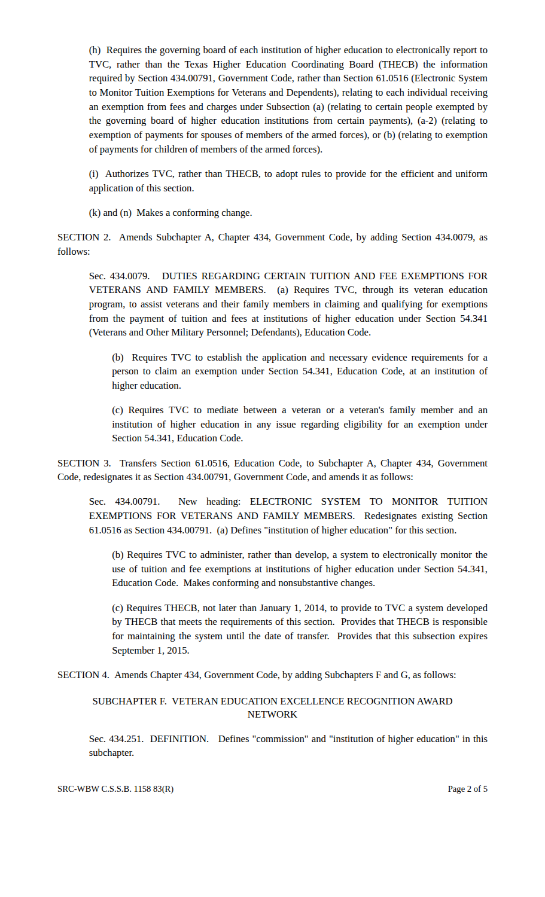(h) Requires the governing board of each institution of higher education to electronically report to TVC, rather than the Texas Higher Education Coordinating Board (THECB) the information required by Section 434.00791, Government Code, rather than Section 61.0516 (Electronic System to Monitor Tuition Exemptions for Veterans and Dependents), relating to each individual receiving an exemption from fees and charges under Subsection (a) (relating to certain people exempted by the governing board of higher education institutions from certain payments), (a-2) (relating to exemption of payments for spouses of members of the armed forces), or (b) (relating to exemption of payments for children of members of the armed forces).
(i) Authorizes TVC, rather than THECB, to adopt rules to provide for the efficient and uniform application of this section.
(k) and (n) Makes a conforming change.
SECTION 2. Amends Subchapter A, Chapter 434, Government Code, by adding Section 434.0079, as follows:
Sec. 434.0079. DUTIES REGARDING CERTAIN TUITION AND FEE EXEMPTIONS FOR VETERANS AND FAMILY MEMBERS. (a) Requires TVC, through its veteran education program, to assist veterans and their family members in claiming and qualifying for exemptions from the payment of tuition and fees at institutions of higher education under Section 54.341 (Veterans and Other Military Personnel; Defendants), Education Code.
(b) Requires TVC to establish the application and necessary evidence requirements for a person to claim an exemption under Section 54.341, Education Code, at an institution of higher education.
(c) Requires TVC to mediate between a veteran or a veteran's family member and an institution of higher education in any issue regarding eligibility for an exemption under Section 54.341, Education Code.
SECTION 3. Transfers Section 61.0516, Education Code, to Subchapter A, Chapter 434, Government Code, redesignates it as Section 434.00791, Government Code, and amends it as follows:
Sec. 434.00791. New heading: ELECTRONIC SYSTEM TO MONITOR TUITION EXEMPTIONS FOR VETERANS AND FAMILY MEMBERS. Redesignates existing Section 61.0516 as Section 434.00791. (a) Defines "institution of higher education" for this section.
(b) Requires TVC to administer, rather than develop, a system to electronically monitor the use of tuition and fee exemptions at institutions of higher education under Section 54.341, Education Code. Makes conforming and nonsubstantive changes.
(c) Requires THECB, not later than January 1, 2014, to provide to TVC a system developed by THECB that meets the requirements of this section. Provides that THECB is responsible for maintaining the system until the date of transfer. Provides that this subsection expires September 1, 2015.
SECTION 4. Amends Chapter 434, Government Code, by adding Subchapters F and G, as follows:
SUBCHAPTER F. VETERAN EDUCATION EXCELLENCE RECOGNITION AWARD
NETWORK
Sec. 434.251. DEFINITION. Defines "commission" and "institution of higher education" in this subchapter.
SRC-WBW C.S.S.B. 1158 83(R) Page 2 of 5